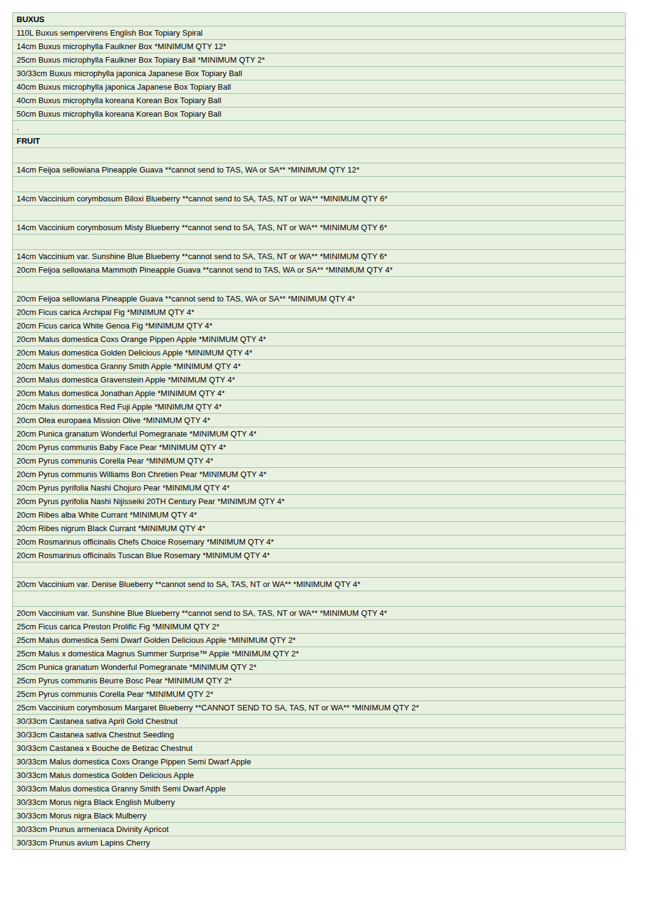| BUXUS |
| 110L Buxus sempervirens English Box Topiary Spiral |
| 14cm Buxus microphylla Faulkner Box *MINIMUM QTY 12* |
| 25cm Buxus microphylla Faulkner Box Topiary Ball *MINIMUM QTY 2* |
| 30/33cm Buxus microphylla japonica Japanese Box Topiary Ball |
| 40cm Buxus microphylla japonica Japanese Box Topiary Ball |
| 40cm Buxus microphylla koreana Korean Box Topiary Ball |
| 50cm Buxus microphylla koreana Korean Box Topiary Ball |
| . |
| FRUIT |
| 14cm Feijoa sellowiana Pineapple Guava **cannot send to TAS, WA or SA** *MINIMUM QTY 12* |
| 14cm Vaccinium corymbosum Biloxi Blueberry **cannot send to SA, TAS, NT or WA** *MINIMUM QTY 6* |
| 14cm Vaccinium corymbosum Misty Blueberry **cannot send to SA, TAS, NT or WA** *MINIMUM QTY 6* |
| 14cm Vaccinium var. Sunshine Blue Blueberry **cannot send to SA, TAS, NT or WA** *MINIMUM QTY 6* |
| 20cm Feijoa sellowiana Mammoth Pineapple Guava **cannot send to TAS, WA or SA** *MINIMUM QTY 4* |
| 20cm Feijoa sellowiana Pineapple Guava **cannot send to TAS, WA or SA** *MINIMUM QTY 4* |
| 20cm Ficus carica Archipal Fig *MINIMUM QTY 4* |
| 20cm Ficus carica White Genoa Fig *MINIMUM QTY 4* |
| 20cm Malus domestica Coxs Orange Pippen Apple *MINIMUM QTY 4* |
| 20cm Malus domestica Golden Delicious Apple *MINIMUM QTY 4* |
| 20cm Malus domestica Granny Smith Apple *MINIMUM QTY 4* |
| 20cm Malus domestica Gravenstein Apple *MINIMUM QTY 4* |
| 20cm Malus domestica Jonathan Apple *MINIMUM QTY 4* |
| 20cm Malus domestica Red Fuji Apple *MINIMUM QTY 4* |
| 20cm Olea europaea Mission Olive *MINIMUM QTY 4* |
| 20cm Punica granatum Wonderful Pomegranate *MINIMUM QTY 4* |
| 20cm Pyrus communis Baby Face Pear *MINIMUM QTY 4* |
| 20cm Pyrus communis Corella Pear *MINIMUM QTY 4* |
| 20cm Pyrus communis Williams Bon Chretien Pear *MINIMUM QTY 4* |
| 20cm Pyrus pyrifolia Nashi Chojuro Pear *MINIMUM QTY 4* |
| 20cm Pyrus pyrifolia Nashi Nijisseiki 20TH Century Pear *MINIMUM QTY 4* |
| 20cm Ribes alba White Currant *MINIMUM QTY 4* |
| 20cm Ribes nigrum Black Currant *MINIMUM QTY 4* |
| 20cm Rosmarinus officinalis Chefs Choice Rosemary *MINIMUM QTY 4* |
| 20cm Rosmarinus officinalis Tuscan Blue Rosemary *MINIMUM QTY 4* |
| 20cm Vaccinium var. Denise Blueberry **cannot send to SA, TAS, NT or WA** *MINIMUM QTY 4* |
| 20cm Vaccinium var. Sunshine Blue Blueberry **cannot send to SA, TAS, NT or WA** *MINIMUM QTY 4* |
| 25cm Ficus carica Preston Prolific Fig *MINIMUM QTY 2* |
| 25cm Malus domestica Semi Dwarf Golden Delicious Apple *MINIMUM QTY 2* |
| 25cm Malus x domestica Magnus Summer Surprise™ Apple *MINIMUM QTY 2* |
| 25cm Punica granatum Wonderful Pomegranate *MINIMUM QTY 2* |
| 25cm Pyrus communis Beurre Bosc Pear *MINIMUM QTY 2* |
| 25cm Pyrus communis Corella Pear *MINIMUM QTY 2* |
| 25cm Vaccinium corymbosum Margaret Blueberry **CANNOT SEND TO SA, TAS, NT or WA** *MINIMUM QTY 2* |
| 30/33cm Castanea sativa April Gold Chestnut |
| 30/33cm Castanea sativa Chestnut Seedling |
| 30/33cm Castanea x Bouche de Betizac Chestnut |
| 30/33cm Malus domestica Coxs Orange Pippen Semi Dwarf Apple |
| 30/33cm Malus domestica Golden Delicious Apple |
| 30/33cm Malus domestica Granny Smith Semi Dwarf Apple |
| 30/33cm Morus nigra Black English Mulberry |
| 30/33cm Morus nigra Black Mulberry |
| 30/33cm Prunus armeniaca Divinity Apricot |
| 30/33cm Prunus avium Lapins Cherry |